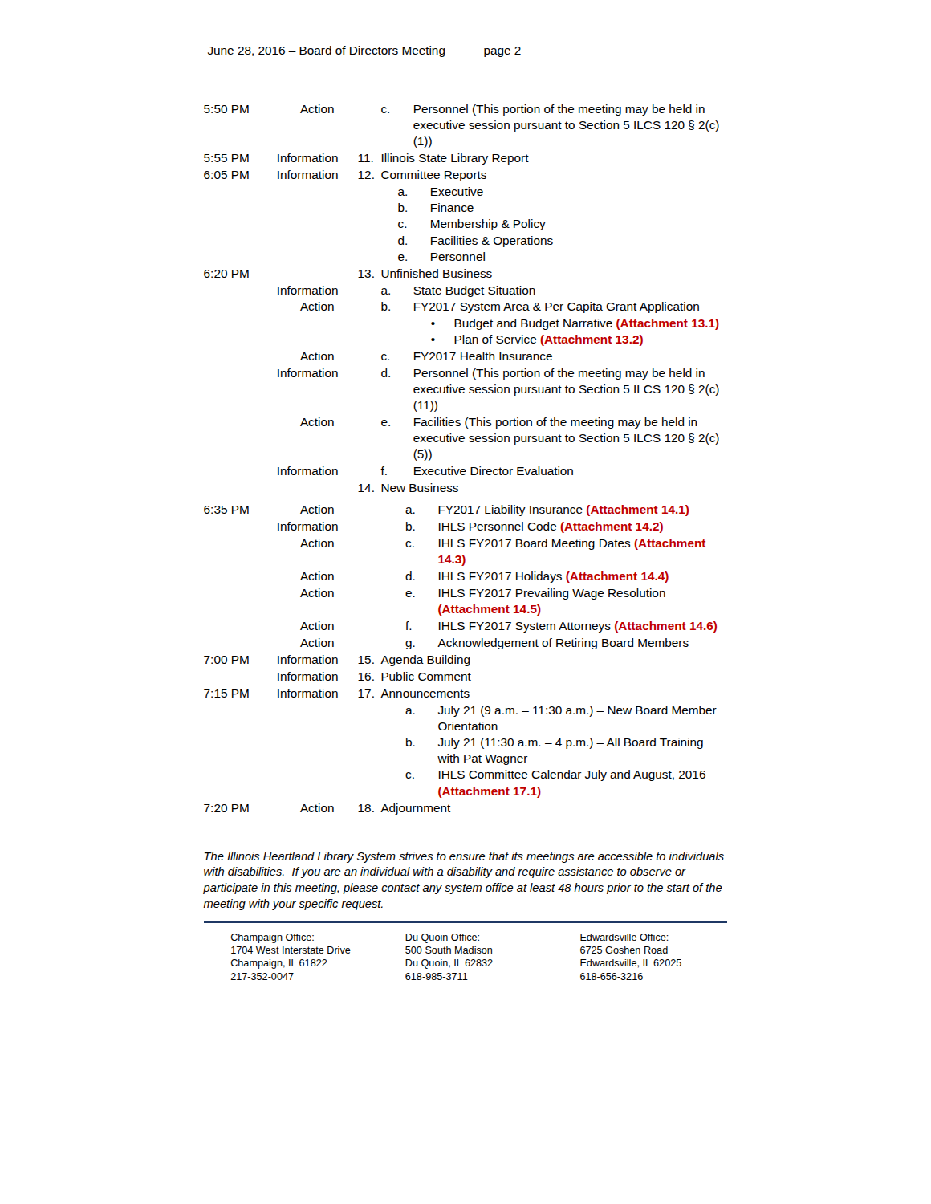June 28, 2016 – Board of Directors Meeting page 2
| 5:50 PM | Action | c. Personnel (This portion of the meeting may be held in executive session pursuant to Section 5 ILCS 120 § 2(c)(1)) |
| 5:55 PM | Information | 11. Illinois State Library Report |
| 6:05 PM | Information | 12. Committee Reports |
| | | a. Executive b. Finance c. Membership & Policy d. Facilities & Operations e. Personnel |
| 6:20 PM | | 13. Unfinished Business |
| | Information | a. State Budget Situation |
| | Action | b. FY2017 System Area & Per Capita Grant Application • Budget and Budget Narrative (Attachment 13.1) • Plan of Service (Attachment 13.2) |
| | Action | c. FY2017 Health Insurance |
| | Information | d. Personnel (This portion of the meeting may be held in executive session pursuant to Section 5 ILCS 120 § 2(c)(11)) |
| | Action | e. Facilities (This portion of the meeting may be held in executive session pursuant to Section 5 ILCS 120 § 2(c)(5)) |
| | Information | f. Executive Director Evaluation |
| | | 14. New Business |
| 6:35 PM | Action | a. FY2017 Liability Insurance (Attachment 14.1) |
| | Information | b. IHLS Personnel Code (Attachment 14.2) |
| | Action | c. IHLS FY2017 Board Meeting Dates (Attachment 14.3) |
| | Action | d. IHLS FY2017 Holidays (Attachment 14.4) |
| | Action | e. IHLS FY2017 Prevailing Wage Resolution (Attachment 14.5) |
| | Action | f. IHLS FY2017 System Attorneys (Attachment 14.6) |
| | Action | g. Acknowledgement of Retiring Board Members |
| 7:00 PM | Information | 15. Agenda Building |
| | Information | 16. Public Comment |
| 7:15 PM | Information | 17. Announcements |
| | | a. July 21 (9 a.m. – 11:30 a.m.) – New Board Member Orientation b. July 21 (11:30 a.m. – 4 p.m.) – All Board Training with Pat Wagner c. IHLS Committee Calendar July and August, 2016 (Attachment 17.1) |
| 7:20 PM | Action | 18. Adjournment |
The Illinois Heartland Library System strives to ensure that its meetings are accessible to individuals with disabilities. If you are an individual with a disability and require assistance to observe or participate in this meeting, please contact any system office at least 48 hours prior to the start of the meeting with your specific request.
Champaign Office:
1704 West Interstate Drive
Champaign, IL 61822
217-352-0047
Du Quoin Office:
500 South Madison
Du Quoin, IL 62832
618-985-3711
Edwardsville Office:
6725 Goshen Road
Edwardsville, IL 62025
618-656-3216